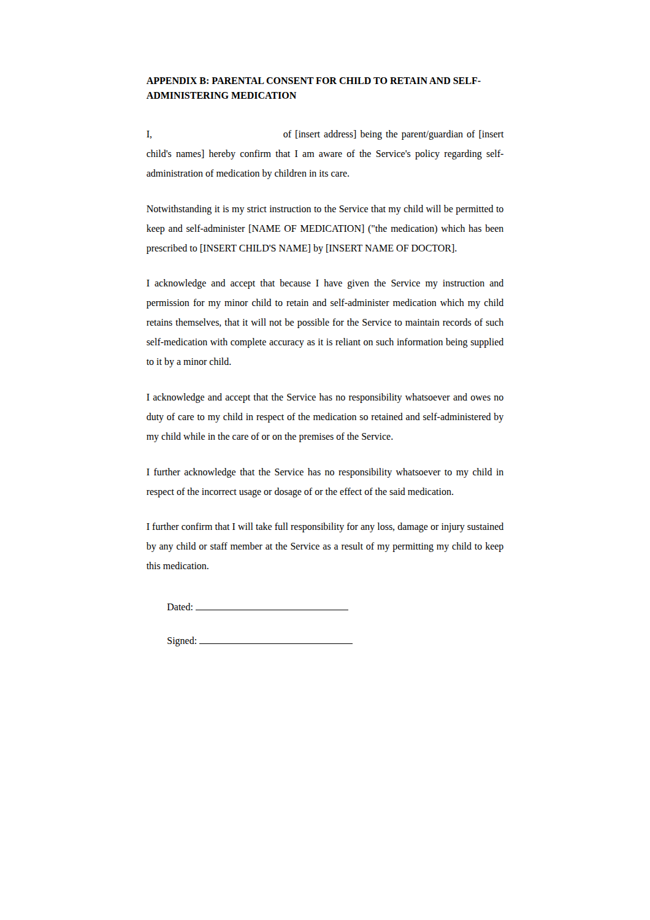Appendix B: Parental Consent for Child to Retain and Self-Administering Medication
I, of [insert address] being the parent/guardian of [insert child's names] hereby confirm that I am aware of the Service's policy regarding self-administration of medication by children in its care.
Notwithstanding it is my strict instruction to the Service that my child will be permitted to keep and self-administer [NAME OF MEDICATION] ("the medication) which has been prescribed to [INSERT CHILD'S NAME] by [INSERT NAME OF DOCTOR].
I acknowledge and accept that because I have given the Service my instruction and permission for my minor child to retain and self-administer medication which my child retains themselves, that it will not be possible for the Service to maintain records of such self-medication with complete accuracy as it is reliant on such information being supplied to it by a minor child.
I acknowledge and accept that the Service has no responsibility whatsoever and owes no duty of care to my child in respect of the medication so retained and self-administered by my child while in the care of or on the premises of the Service.
I further acknowledge that the Service has no responsibility whatsoever to my child in respect of the incorrect usage or dosage of or the effect of the said medication.
I further confirm that I will take full responsibility for any loss, damage or injury sustained by any child or staff member at the Service as a result of my permitting my child to keep this medication.
Dated:
Signed: